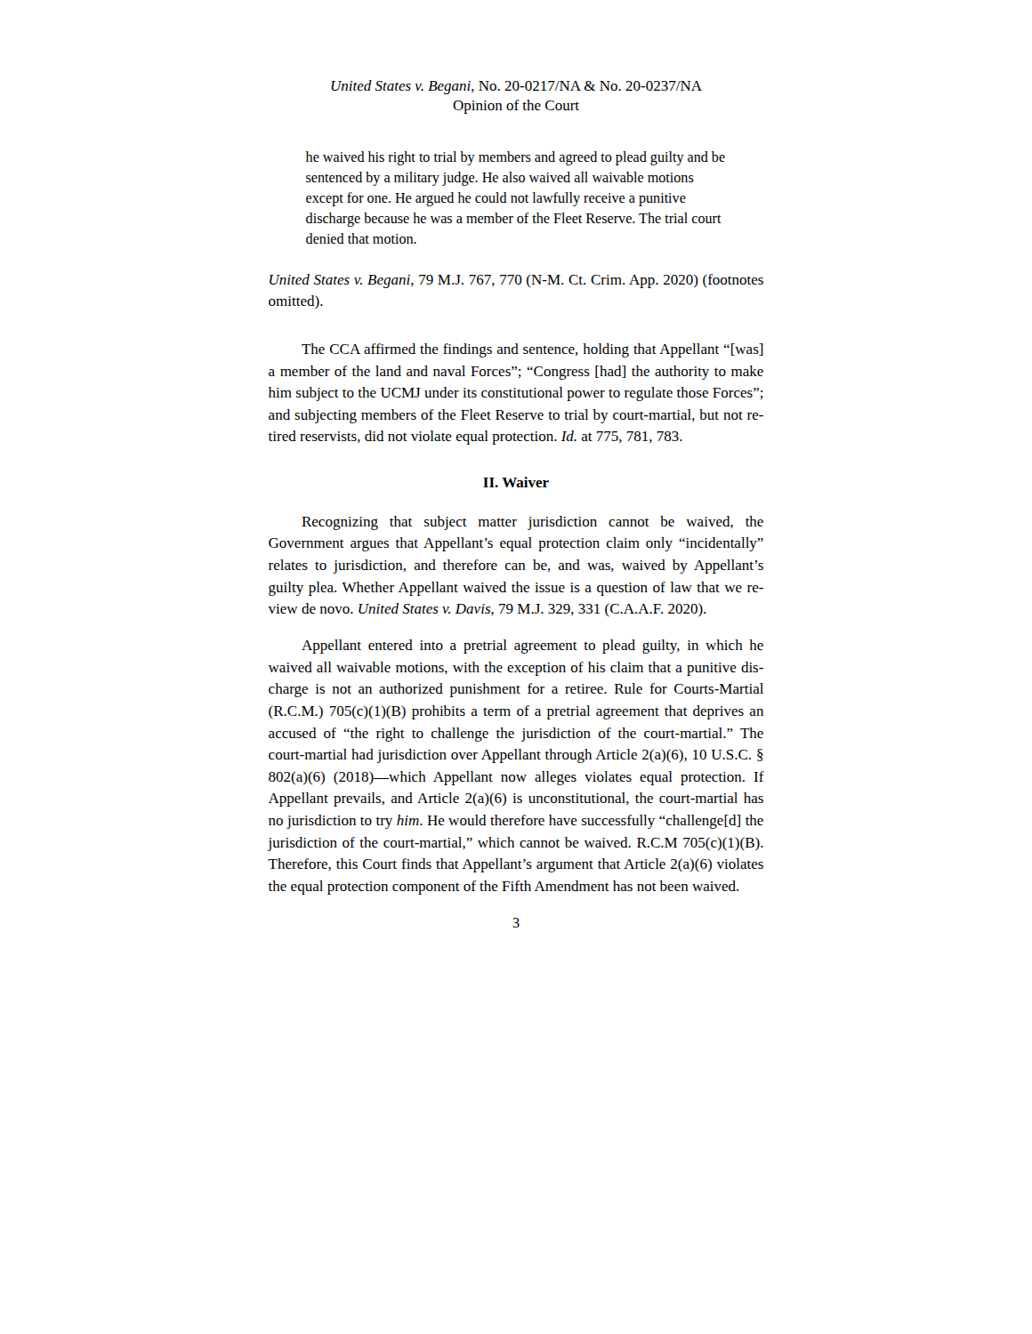United States v. Begani, No. 20-0217/NA & No. 20-0237/NA
Opinion of the Court
he waived his right to trial by members and agreed to plead guilty and be sentenced by a military judge. He also waived all waivable motions except for one. He argued he could not lawfully receive a punitive discharge because he was a member of the Fleet Reserve. The trial court denied that motion.
United States v. Begani, 79 M.J. 767, 770 (N-M. Ct. Crim. App. 2020) (footnotes omitted).
The CCA affirmed the findings and sentence, holding that Appellant “[was] a member of the land and naval Forces”; “Congress [had] the authority to make him subject to the UCMJ under its constitutional power to regulate those Forces”; and subjecting members of the Fleet Reserve to trial by court-martial, but not retired reservists, did not violate equal protection. Id. at 775, 781, 783.
II. Waiver
Recognizing that subject matter jurisdiction cannot be waived, the Government argues that Appellant’s equal protection claim only “incidentally” relates to jurisdiction, and therefore can be, and was, waived by Appellant’s guilty plea. Whether Appellant waived the issue is a question of law that we review de novo. United States v. Davis, 79 M.J. 329, 331 (C.A.A.F. 2020).
Appellant entered into a pretrial agreement to plead guilty, in which he waived all waivable motions, with the exception of his claim that a punitive discharge is not an authorized punishment for a retiree. Rule for Courts-Martial (R.C.M.) 705(c)(1)(B) prohibits a term of a pretrial agreement that deprives an accused of “the right to challenge the jurisdiction of the court-martial.” The court-martial had jurisdiction over Appellant through Article 2(a)(6), 10 U.S.C. § 802(a)(6) (2018)—which Appellant now alleges violates equal protection. If Appellant prevails, and Article 2(a)(6) is unconstitutional, the court-martial has no jurisdiction to try him. He would therefore have successfully “challenge[d] the jurisdiction of the court-martial,” which cannot be waived. R.C.M 705(c)(1)(B). Therefore, this Court finds that Appellant’s argument that Article 2(a)(6) violates the equal protection component of the Fifth Amendment has not been waived.
3